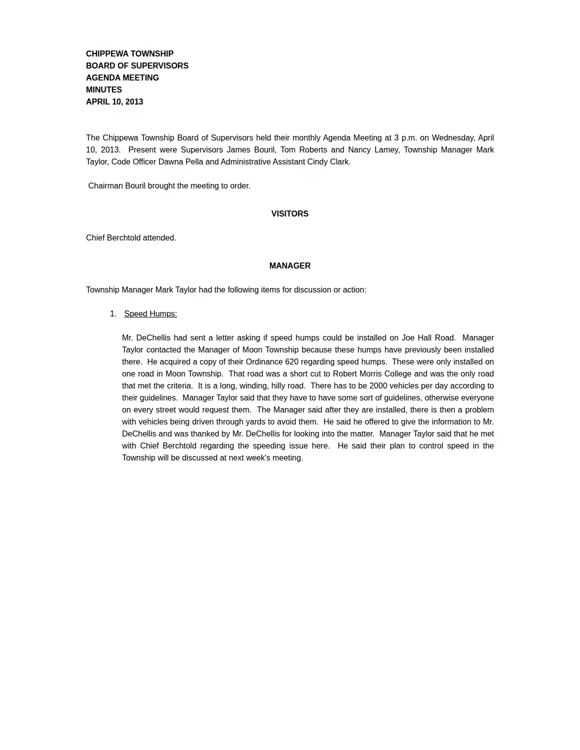CHIPPEWA TOWNSHIP
BOARD OF SUPERVISORS
AGENDA MEETING
MINUTES
APRIL 10, 2013
The Chippewa Township Board of Supervisors held their monthly Agenda Meeting at 3 p.m. on Wednesday, April 10, 2013. Present were Supervisors James Bouril, Tom Roberts and Nancy Lamey, Township Manager Mark Taylor, Code Officer Dawna Pella and Administrative Assistant Cindy Clark.
Chairman Bouril brought the meeting to order.
VISITORS
Chief Berchtold attended.
MANAGER
Township Manager Mark Taylor had the following items for discussion or action:
Speed Humps:
Mr. DeChellis had sent a letter asking if speed humps could be installed on Joe Hall Road. Manager Taylor contacted the Manager of Moon Township because these humps have previously been installed there. He acquired a copy of their Ordinance 620 regarding speed humps. These were only installed on one road in Moon Township. That road was a short cut to Robert Morris College and was the only road that met the criteria. It is a long, winding, hilly road. There has to be 2000 vehicles per day according to their guidelines. Manager Taylor said that they have to have some sort of guidelines, otherwise everyone on every street would request them. The Manager said after they are installed, there is then a problem with vehicles being driven through yards to avoid them. He said he offered to give the information to Mr. DeChellis and was thanked by Mr. DeChellis for looking into the matter. Manager Taylor said that he met with Chief Berchtold regarding the speeding issue here. He said their plan to control speed in the Township will be discussed at next week's meeting.